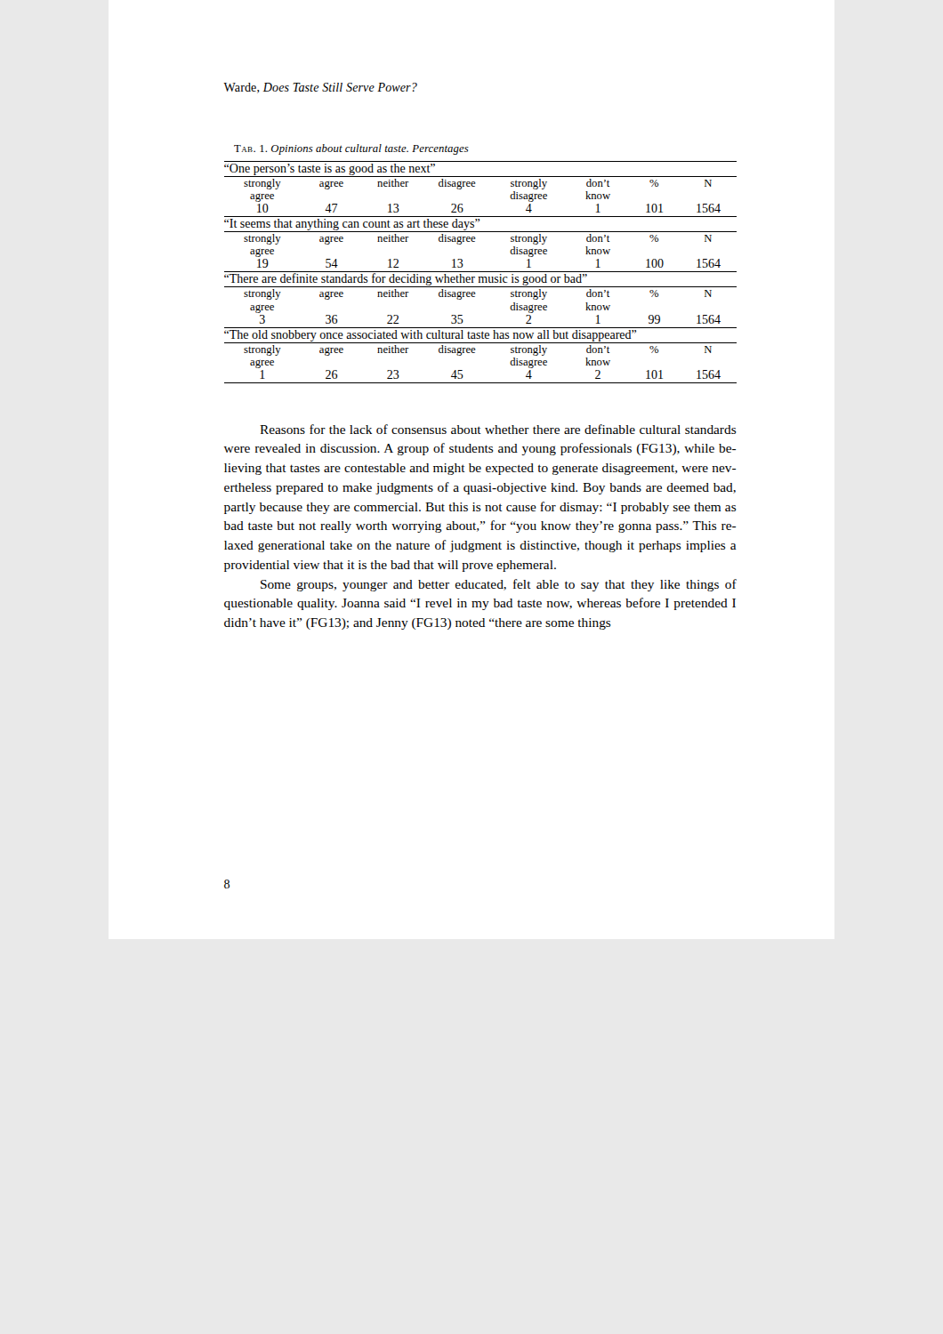Warde, Does Taste Still Serve Power?
Tab. 1. Opinions about cultural taste. Percentages
| “One person’s taste is as good as the next” |
| strongly agree | agree | neither | disagree | strongly disagree | don’t know | % | N |
| 10 | 47 | 13 | 26 | 4 | 1 | 101 | 1564 |
| “It seems that anything can count as art these days” |
| strongly agree | agree | neither | disagree | strongly disagree | don’t know | % | N |
| 19 | 54 | 12 | 13 | 1 | 1 | 100 | 1564 |
| “There are definite standards for deciding whether music is good or bad” |
| strongly agree | agree | neither | disagree | strongly disagree | don’t know | % | N |
| 3 | 36 | 22 | 35 | 2 | 1 | 99 | 1564 |
| “The old snobbery once associated with cultural taste has now all but disappeared” |
| strongly agree | agree | neither | disagree | strongly disagree | don’t know | % | N |
| 1 | 26 | 23 | 45 | 4 | 2 | 101 | 1564 |
Reasons for the lack of consensus about whether there are definable cultural standards were revealed in discussion. A group of students and young professionals (FG13), while believing that tastes are contestable and might be expected to generate disagreement, were nevertheless prepared to make judgments of a quasi-objective kind. Boy bands are deemed bad, partly because they are commercial. But this is not cause for dismay: “I probably see them as bad taste but not really worth worrying about,” for “you know they’re gonna pass.” This relaxed generational take on the nature of judgment is distinctive, though it perhaps implies a providential view that it is the bad that will prove ephemeral.
Some groups, younger and better educated, felt able to say that they like things of questionable quality. Joanna said “I revel in my bad taste now, whereas before I pretended I didn’t have it” (FG13); and Jenny (FG13) noted “there are some things
8